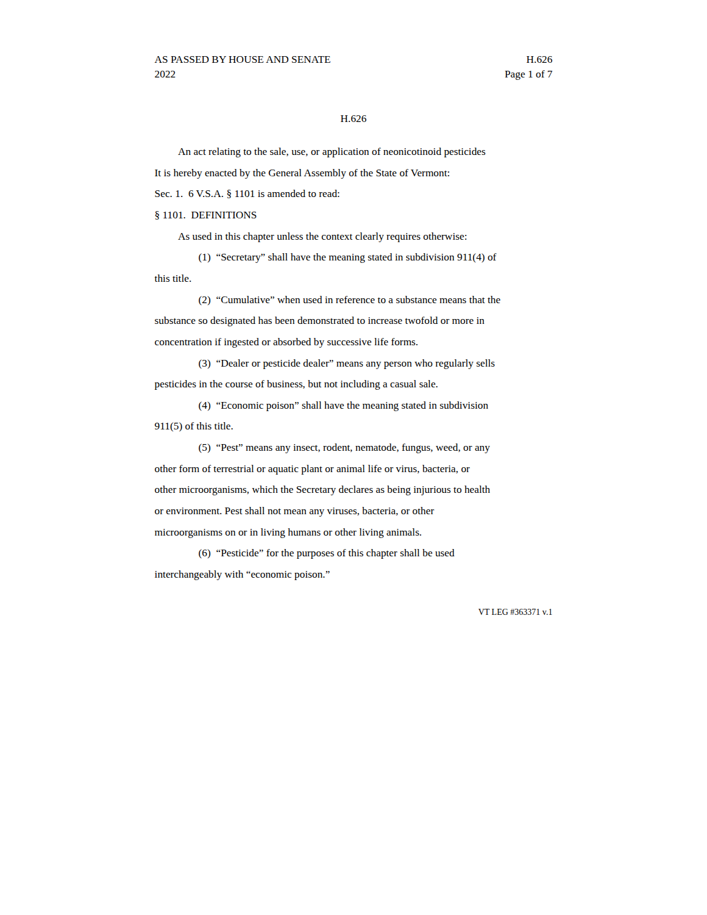AS PASSED BY HOUSE AND SENATE 2022
H.626 Page 1 of 7
H.626
An act relating to the sale, use, or application of neonicotinoid pesticides
It is hereby enacted by the General Assembly of the State of Vermont:
Sec. 1. 6 V.S.A. § 1101 is amended to read:
§ 1101. DEFINITIONS
As used in this chapter unless the context clearly requires otherwise:
(1) “Secretary” shall have the meaning stated in subdivision 911(4) of
this title.
(2) “Cumulative” when used in reference to a substance means that the
substance so designated has been demonstrated to increase twofold or more in
concentration if ingested or absorbed by successive life forms.
(3) “Dealer or pesticide dealer” means any person who regularly sells
pesticides in the course of business, but not including a casual sale.
(4) “Economic poison” shall have the meaning stated in subdivision
911(5) of this title.
(5) “Pest” means any insect, rodent, nematode, fungus, weed, or any
other form of terrestrial or aquatic plant or animal life or virus, bacteria, or
other microorganisms, which the Secretary declares as being injurious to health
or environment. Pest shall not mean any viruses, bacteria, or other
microorganisms on or in living humans or other living animals.
(6) “Pesticide” for the purposes of this chapter shall be used
interchangeably with “economic poison.”
VT LEG #363371 v.1